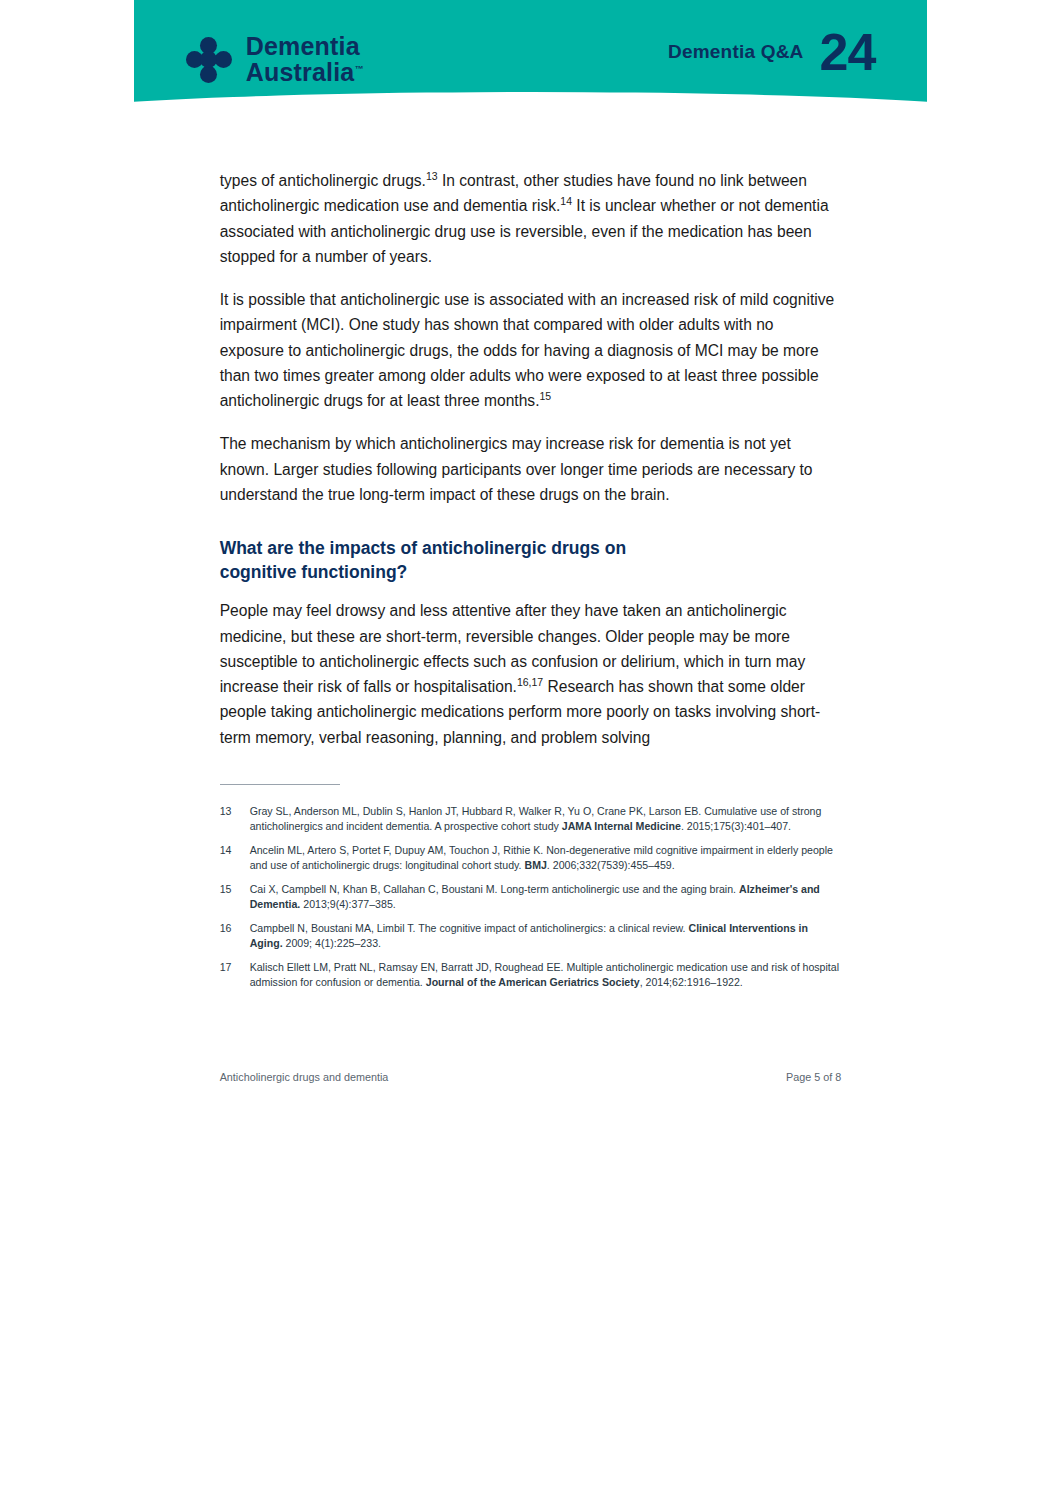Dementia Australia™
Dementia Q&A
24
types of anticholinergic drugs.13 In contrast, other studies have found no link between anticholinergic medication use and dementia risk.14 It is unclear whether or not dementia associated with anticholinergic drug use is reversible, even if the medication has been stopped for a number of years.
It is possible that anticholinergic use is associated with an increased risk of mild cognitive impairment (MCI). One study has shown that compared with older adults with no exposure to anticholinergic drugs, the odds for having a diagnosis of MCI may be more than two times greater among older adults who were exposed to at least three possible anticholinergic drugs for at least three months.15
The mechanism by which anticholinergics may increase risk for dementia is not yet known. Larger studies following participants over longer time periods are necessary to understand the true long-term impact of these drugs on the brain.
What are the impacts of anticholinergic drugs on
cognitive functioning?
People may feel drowsy and less attentive after they have taken an anticholinergic medicine, but these are short-term, reversible changes. Older people may be more susceptible to anticholinergic effects such as confusion or delirium, which in turn may increase their risk of falls or hospitalisation.16,17 Research has shown that some older people taking anticholinergic medications perform more poorly on tasks involving short-term memory, verbal reasoning, planning, and problem solving
Gray SL, Anderson ML, Dublin S, Hanlon JT, Hubbard R, Walker R, Yu O, Crane PK, Larson EB. Cumulative use of strong anticholinergics and incident dementia. A prospective cohort study JAMA Internal Medicine. 2015;175(3):401–407.
Ancelin ML, Artero S, Portet F, Dupuy AM, Touchon J, Rithie K. Non-degenerative mild cognitive impairment in elderly people and use of anticholinergic drugs: longitudinal cohort study. BMJ. 2006;332(7539):455–459.
Cai X, Campbell N, Khan B, Callahan C, Boustani M. Long-term anticholinergic use and the aging brain. Alzheimer's and Dementia. 2013;9(4):377–385.
Campbell N, Boustani MA, Limbil T. The cognitive impact of anticholinergics: a clinical review. Clinical Interventions in Aging. 2009; 4(1):225–233.
Kalisch Ellett LM, Pratt NL, Ramsay EN, Barratt JD, Roughead EE. Multiple anticholinergic medication use and risk of hospital admission for confusion or dementia. Journal of the American Geriatrics Society, 2014;62:1916–1922.
Anticholinergic drugs and dementia
Page 5 of 8